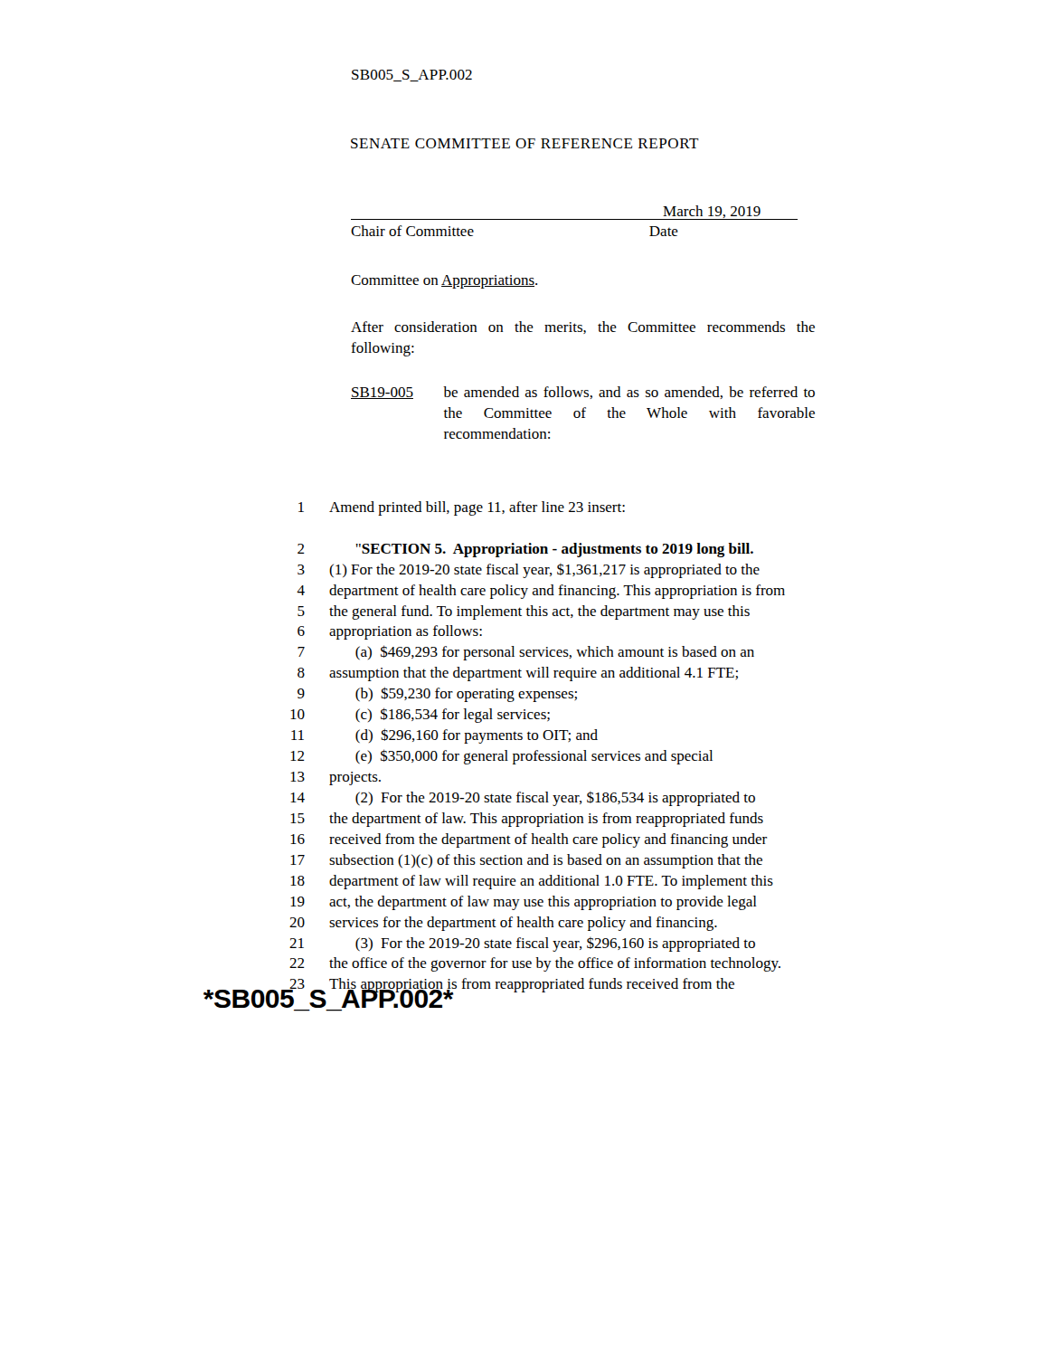SB005_S_APP.002
SENATE COMMITTEE OF REFERENCE REPORT
March 19, 2019
Chair of Committee
Date
Committee on Appropriations.
After consideration on the merits, the Committee recommends the following:
SB19-005
be amended as follows, and as so amended, be referred to the Committee of the Whole with favorable recommendation:
1
Amend printed bill, page 11, after line 23 insert:
2
"SECTION 5. Appropriation - adjustments to 2019 long bill.
3
(1) For the 2019-20 state fiscal year, $1,361,217 is appropriated to the
4
department of health care policy and financing. This appropriation is from
5
the general fund. To implement this act, the department may use this
6
appropriation as follows:
7
(a) $469,293 for personal services, which amount is based on an
8
assumption that the department will require an additional 4.1 FTE;
9
(b) $59,230 for operating expenses;
10
(c) $186,534 for legal services;
11
(d) $296,160 for payments to OIT; and
12
(e) $350,000 for general professional services and special
13
projects.
14
(2) For the 2019-20 state fiscal year, $186,534 is appropriated to
15
the department of law. This appropriation is from reappropriated funds
16
received from the department of health care policy and financing under
17
subsection (1)(c) of this section and is based on an assumption that the
18
department of law will require an additional 1.0 FTE. To implement this
19
act, the department of law may use this appropriation to provide legal
20
services for the department of health care policy and financing.
21
(3) For the 2019-20 state fiscal year, $296,160 is appropriated to
22
the office of the governor for use by the office of information technology.
23
This appropriation is from reappropriated funds received from the
*SB005_S_APP.002*